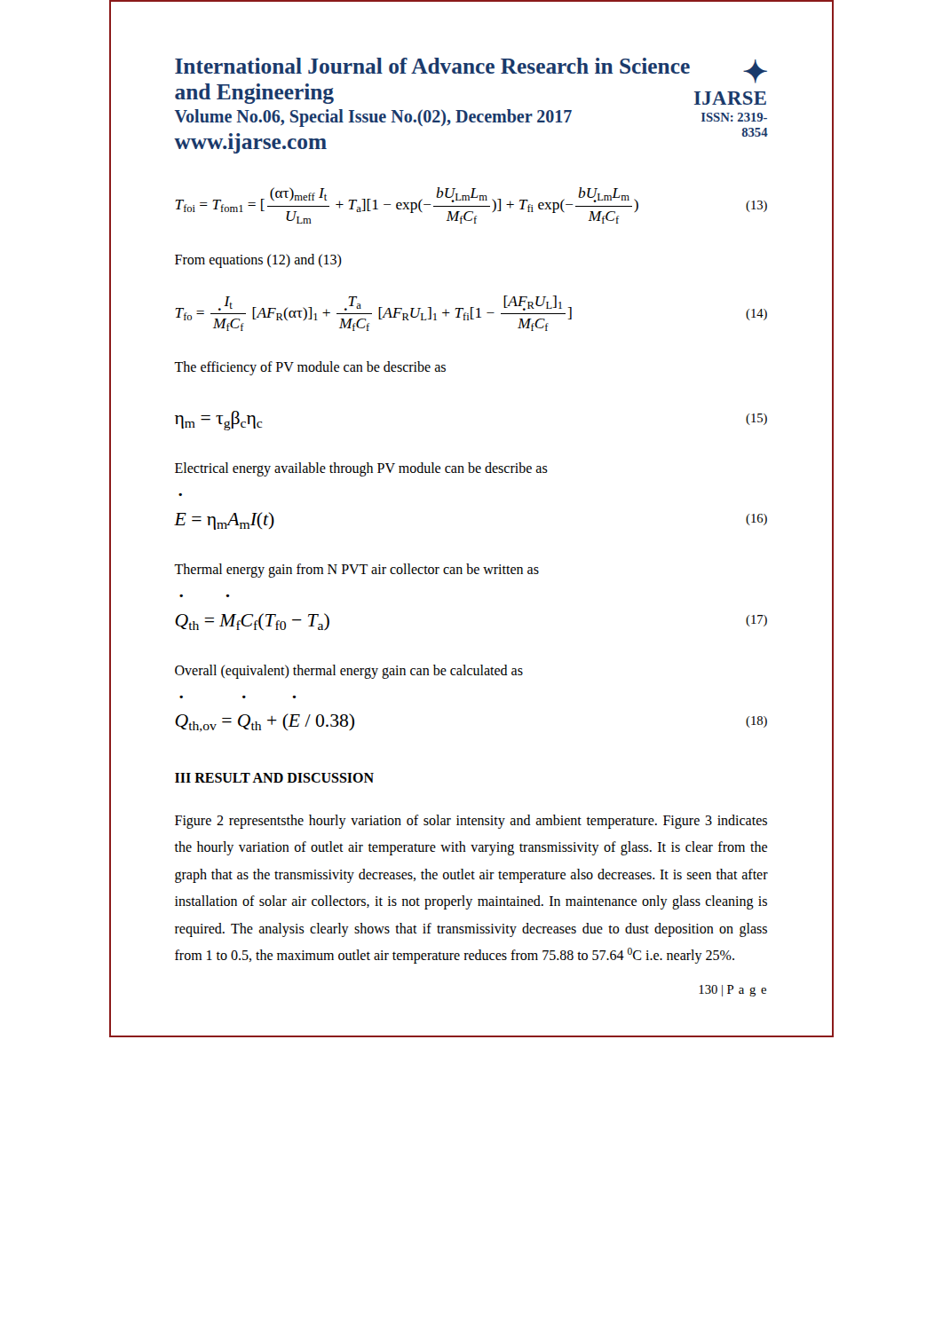International Journal of Advance Research in Science and Engineering
Volume No.06, Special Issue No.(02), December 2017
www.ijarse.com
✦
IJARSE
ISSN: 2319-8354
Tfoi = Tfom1 = [(ατ)meff It ULm + Ta][1 − exp(−bULmLm MfCf)] + Tfi exp(−bULmLm MfCf)
(13)
From equations (12) and (13)
Tfo = It MfCf [AFR(ατ)]1 + Ta MfCf [AFRUL]1 + Tfi[1 − [AFRUL]1 MfCf]
(14)
The efficiency of PV module can be describe as
ηm = τgβcηc
(15)
Electrical energy available through PV module can be describe as
E = ηmAmI(t)
(16)
Thermal energy gain from N PVT air collector can be written as
Qth = MfCf(Tf0 − Ta)
(17)
Overall (equivalent) thermal energy gain can be calculated as
Qth,ov = Qth + (E / 0.38)
(18)
III RESULT AND DISCUSSION
Figure 2 representsthe hourly variation of solar intensity and ambient temperature. Figure 3 indicates the hourly variation of outlet air temperature with varying transmissivity of glass. It is clear from the graph that as the transmissivity decreases, the outlet air temperature also decreases. It is seen that after installation of solar air collectors, it is not properly maintained. In maintenance only glass cleaning is required. The analysis clearly shows that if transmissivity decreases due to dust deposition on glass from 1 to 0.5, the maximum outlet air temperature reduces from 75.88 to 57.64 0C i.e. nearly 25%.
130 | P a g e